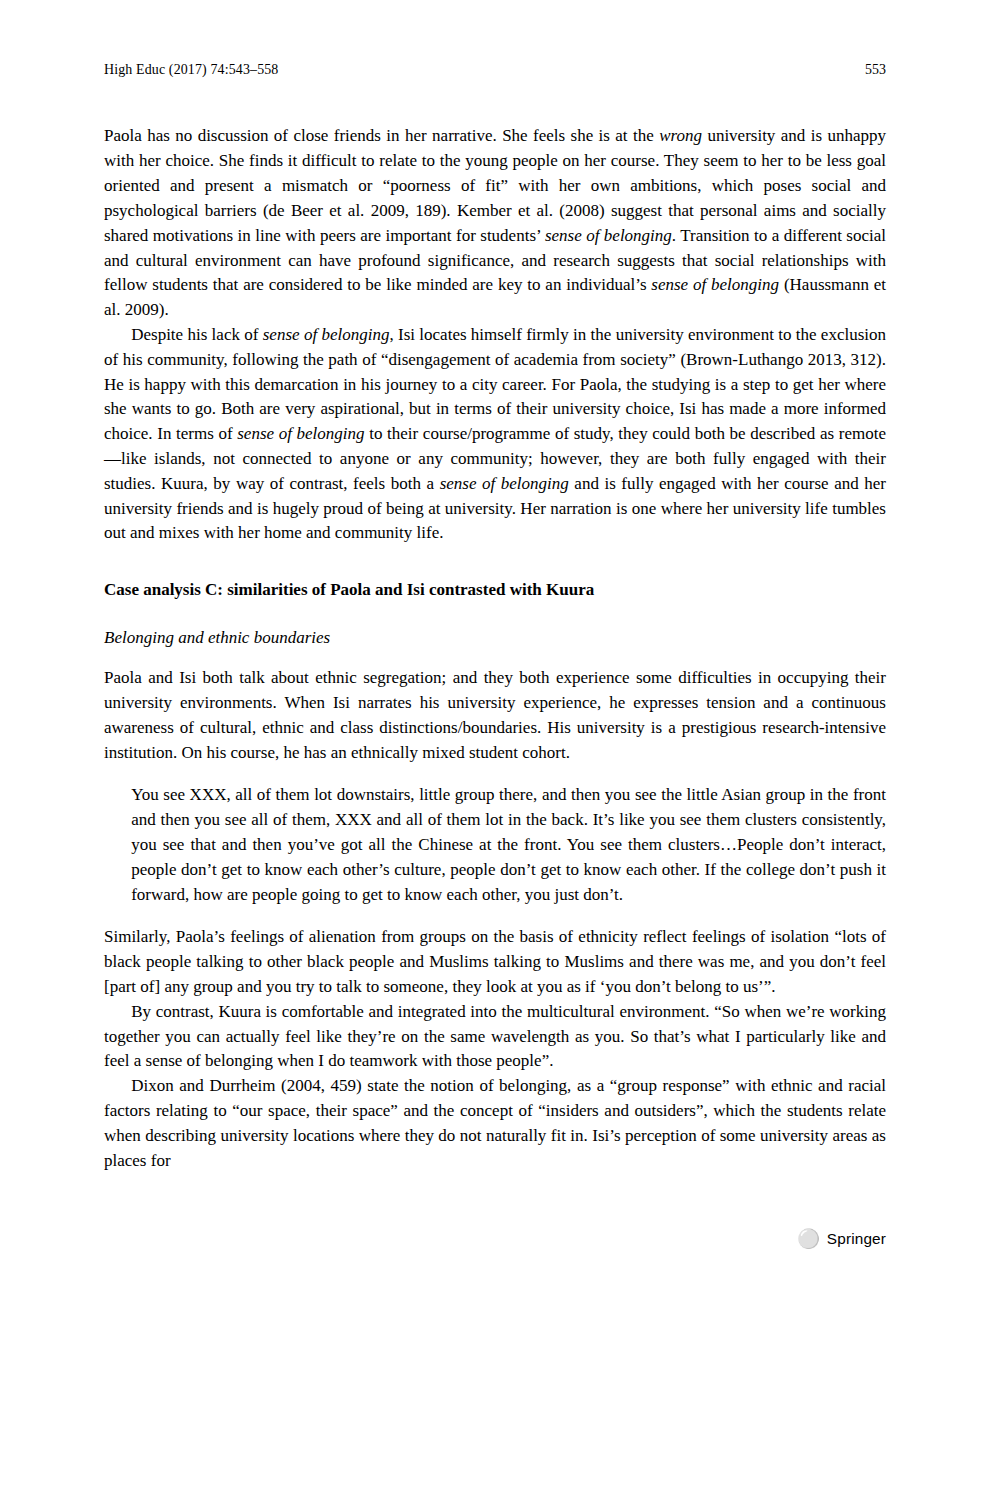High Educ (2017) 74:543–558 553
Paola has no discussion of close friends in her narrative. She feels she is at the wrong university and is unhappy with her choice. She finds it difficult to relate to the young people on her course. They seem to her to be less goal oriented and present a mismatch or “poorness of fit” with her own ambitions, which poses social and psychological barriers (de Beer et al. 2009, 189). Kember et al. (2008) suggest that personal aims and socially shared motivations in line with peers are important for students’ sense of belonging. Transition to a different social and cultural environment can have profound significance, and research suggests that social relationships with fellow students that are considered to be like minded are key to an individual’s sense of belonging (Haussmann et al. 2009).
Despite his lack of sense of belonging, Isi locates himself firmly in the university environment to the exclusion of his community, following the path of “disengagement of academia from society” (Brown-Luthango 2013, 312). He is happy with this demarcation in his journey to a city career. For Paola, the studying is a step to get her where she wants to go. Both are very aspirational, but in terms of their university choice, Isi has made a more informed choice. In terms of sense of belonging to their course/programme of study, they could both be described as remote—like islands, not connected to anyone or any community; however, they are both fully engaged with their studies. Kuura, by way of contrast, feels both a sense of belonging and is fully engaged with her course and her university friends and is hugely proud of being at university. Her narration is one where her university life tumbles out and mixes with her home and community life.
Case analysis C: similarities of Paola and Isi contrasted with Kuura
Belonging and ethnic boundaries
Paola and Isi both talk about ethnic segregation; and they both experience some difficulties in occupying their university environments. When Isi narrates his university experience, he expresses tension and a continuous awareness of cultural, ethnic and class distinctions/boundaries. His university is a prestigious research-intensive institution. On his course, he has an ethnically mixed student cohort.
You see XXX, all of them lot downstairs, little group there, and then you see the little Asian group in the front and then you see all of them, XXX and all of them lot in the back. It’s like you see them clusters consistently, you see that and then you’ve got all the Chinese at the front. You see them clusters…People don’t interact, people don’t get to know each other’s culture, people don’t get to know each other. If the college don’t push it forward, how are people going to get to know each other, you just don’t.
Similarly, Paola’s feelings of alienation from groups on the basis of ethnicity reflect feelings of isolation “lots of black people talking to other black people and Muslims talking to Muslims and there was me, and you don’t feel [part of] any group and you try to talk to someone, they look at you as if ‘you don’t belong to us’”.
By contrast, Kuura is comfortable and integrated into the multicultural environment. “So when we’re working together you can actually feel like they’re on the same wavelength as you. So that’s what I particularly like and feel a sense of belonging when I do teamwork with those people”.
Dixon and Durrheim (2004, 459) state the notion of belonging, as a “group response” with ethnic and racial factors relating to “our space, their space” and the concept of “insiders and outsiders”, which the students relate when describing university locations where they do not naturally fit in. Isi’s perception of some university areas as places for
⚪ Springer